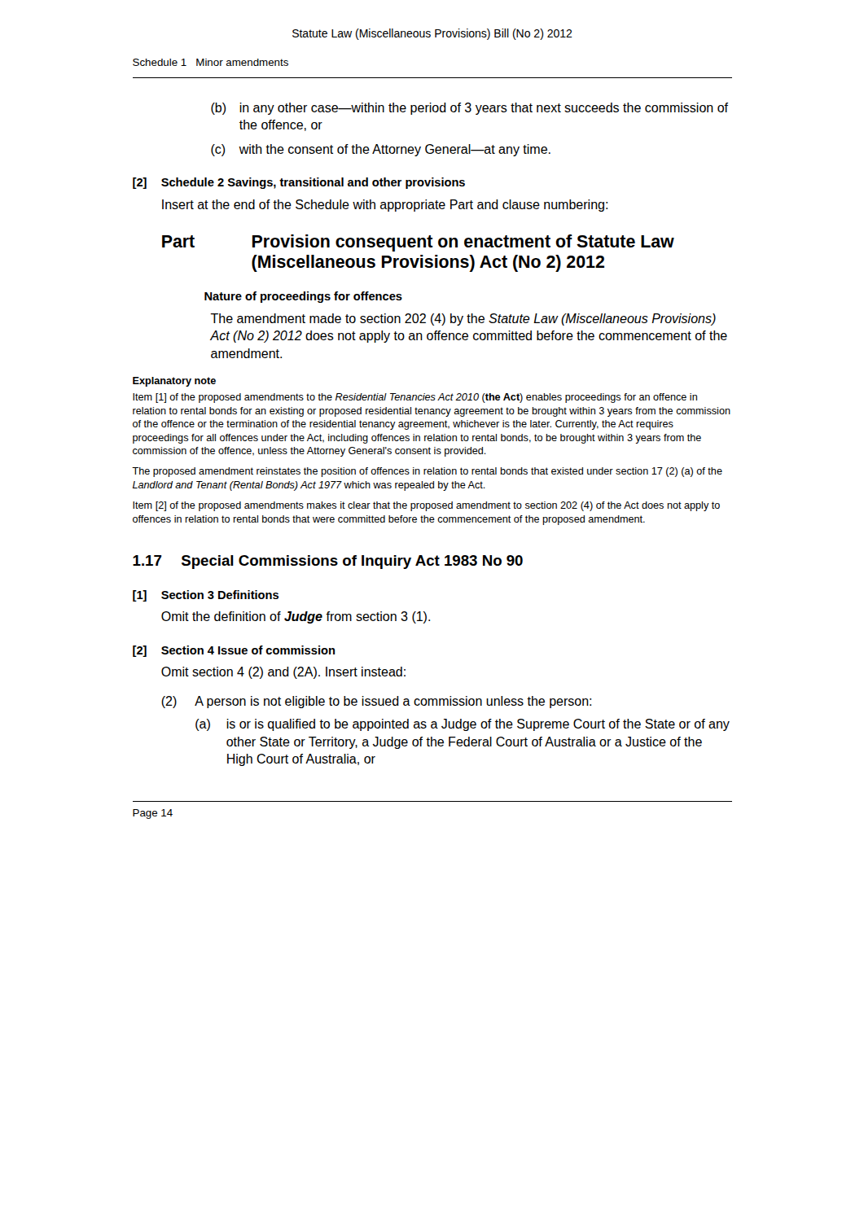Statute Law (Miscellaneous Provisions) Bill (No 2) 2012
Schedule 1 Minor amendments
(b) in any other case—within the period of 3 years that next succeeds the commission of the offence, or
(c) with the consent of the Attorney General—at any time.
[2] Schedule 2 Savings, transitional and other provisions
Insert at the end of the Schedule with appropriate Part and clause numbering:
Part Provision consequent on enactment of Statute Law (Miscellaneous Provisions) Act (No 2) 2012
Nature of proceedings for offences
The amendment made to section 202 (4) by the Statute Law (Miscellaneous Provisions) Act (No 2) 2012 does not apply to an offence committed before the commencement of the amendment.
Explanatory note
Item [1] of the proposed amendments to the Residential Tenancies Act 2010 (the Act) enables proceedings for an offence in relation to rental bonds for an existing or proposed residential tenancy agreement to be brought within 3 years from the commission of the offence or the termination of the residential tenancy agreement, whichever is the later. Currently, the Act requires proceedings for all offences under the Act, including offences in relation to rental bonds, to be brought within 3 years from the commission of the offence, unless the Attorney General's consent is provided.
The proposed amendment reinstates the position of offences in relation to rental bonds that existed under section 17 (2) (a) of the Landlord and Tenant (Rental Bonds) Act 1977 which was repealed by the Act.
Item [2] of the proposed amendments makes it clear that the proposed amendment to section 202 (4) of the Act does not apply to offences in relation to rental bonds that were committed before the commencement of the proposed amendment.
1.17 Special Commissions of Inquiry Act 1983 No 90
[1] Section 3 Definitions
Omit the definition of Judge from section 3 (1).
[2] Section 4 Issue of commission
Omit section 4 (2) and (2A). Insert instead:
(2) A person is not eligible to be issued a commission unless the person:
(a) is or is qualified to be appointed as a Judge of the Supreme Court of the State or of any other State or Territory, a Judge of the Federal Court of Australia or a Justice of the High Court of Australia, or
Page 14